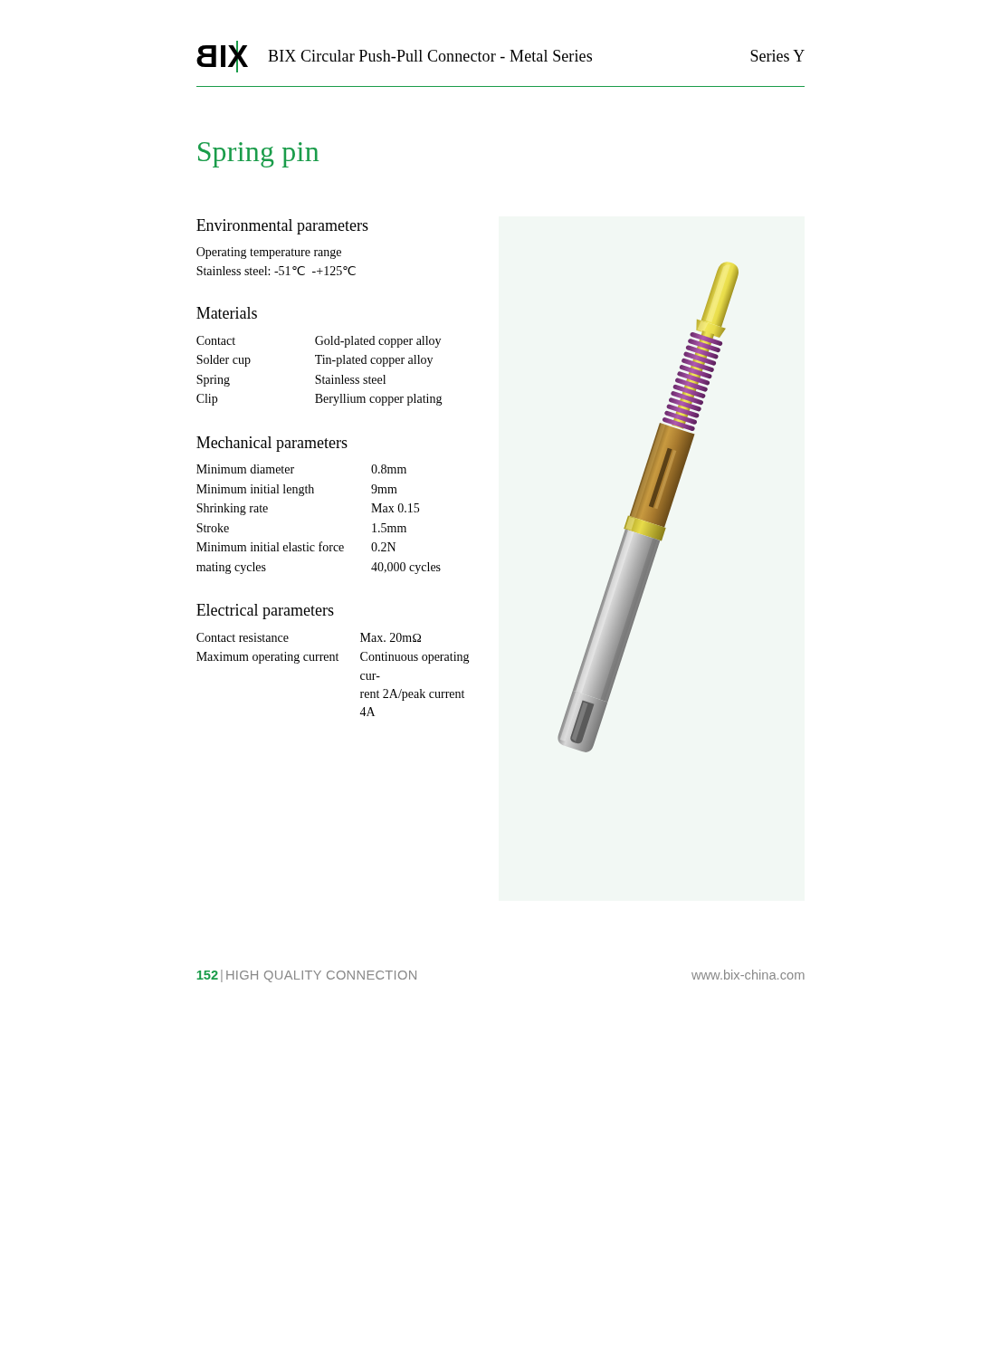BIX
BIX Circular Push-Pull Connector - Metal Series
Series Y
Spring pin
Environmental parameters
Operating temperature range
Stainless steel: -51℃ -+125℃
Materials
| Contact | Gold-plated copper alloy |
| Solder cup | Tin-plated copper alloy |
| Spring | Stainless steel |
| Clip | Beryllium copper plating |
Mechanical parameters
| Minimum diameter | 0.8mm |
| Minimum initial length | 9mm |
| Shrinking rate | Max 0.15 |
| Stroke | 1.5mm |
| Minimum initial elastic force | 0.2N |
| mating cycles | 40,000 cycles |
Electrical parameters
| Contact resistance | Max. 20mΩ |
| Maximum operating current | Continuous operating cur- rent 2A/peak current 4A |
152|HIGH QUALITY CONNECTION
www.bix-china.com